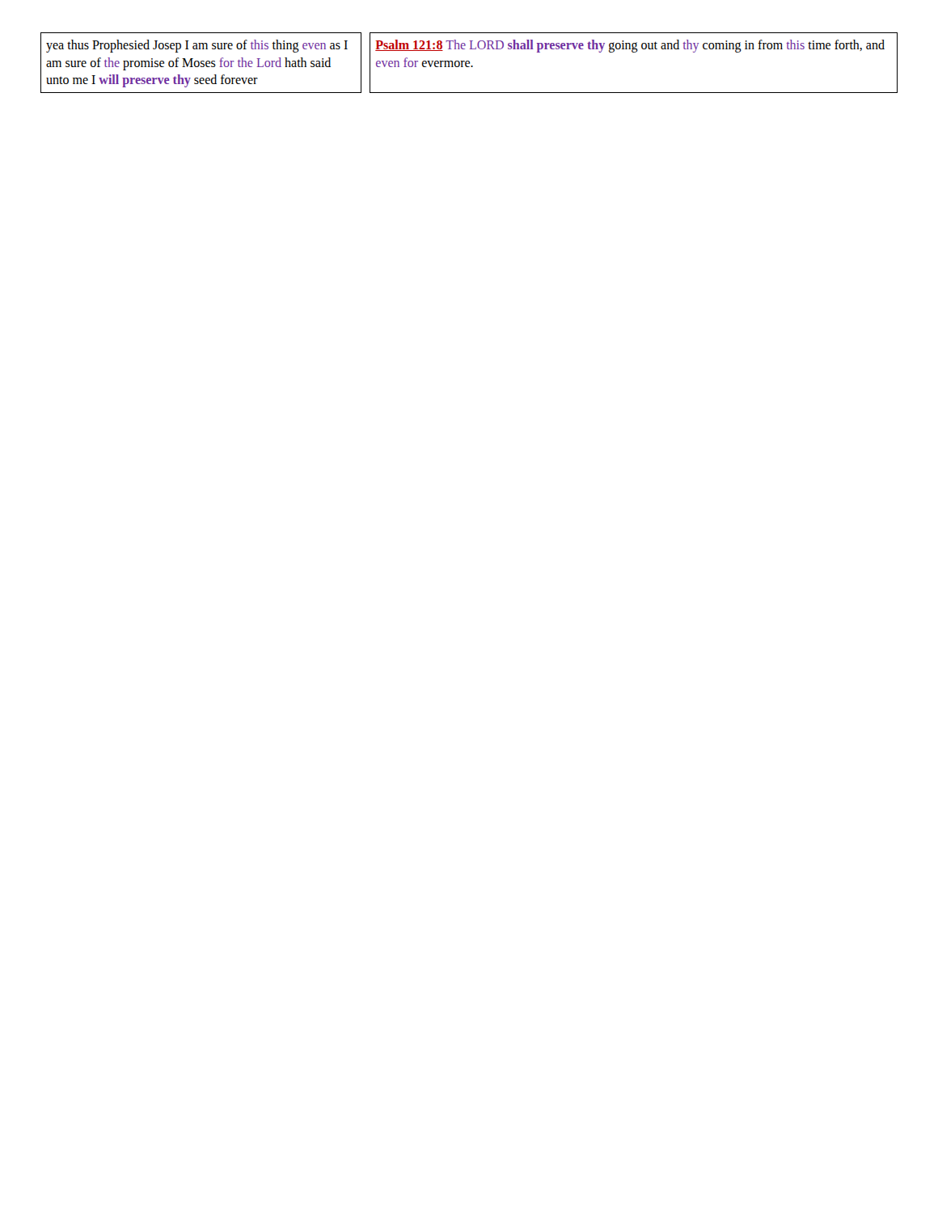| yea thus Prophesied Josep I am sure of this thing even as I am sure of the promise of Moses for the Lord hath said unto me I will preserve thy seed forever | Psalm 121:8 The LORD shall preserve thy going out and thy coming in from this time forth, and even for evermore. |